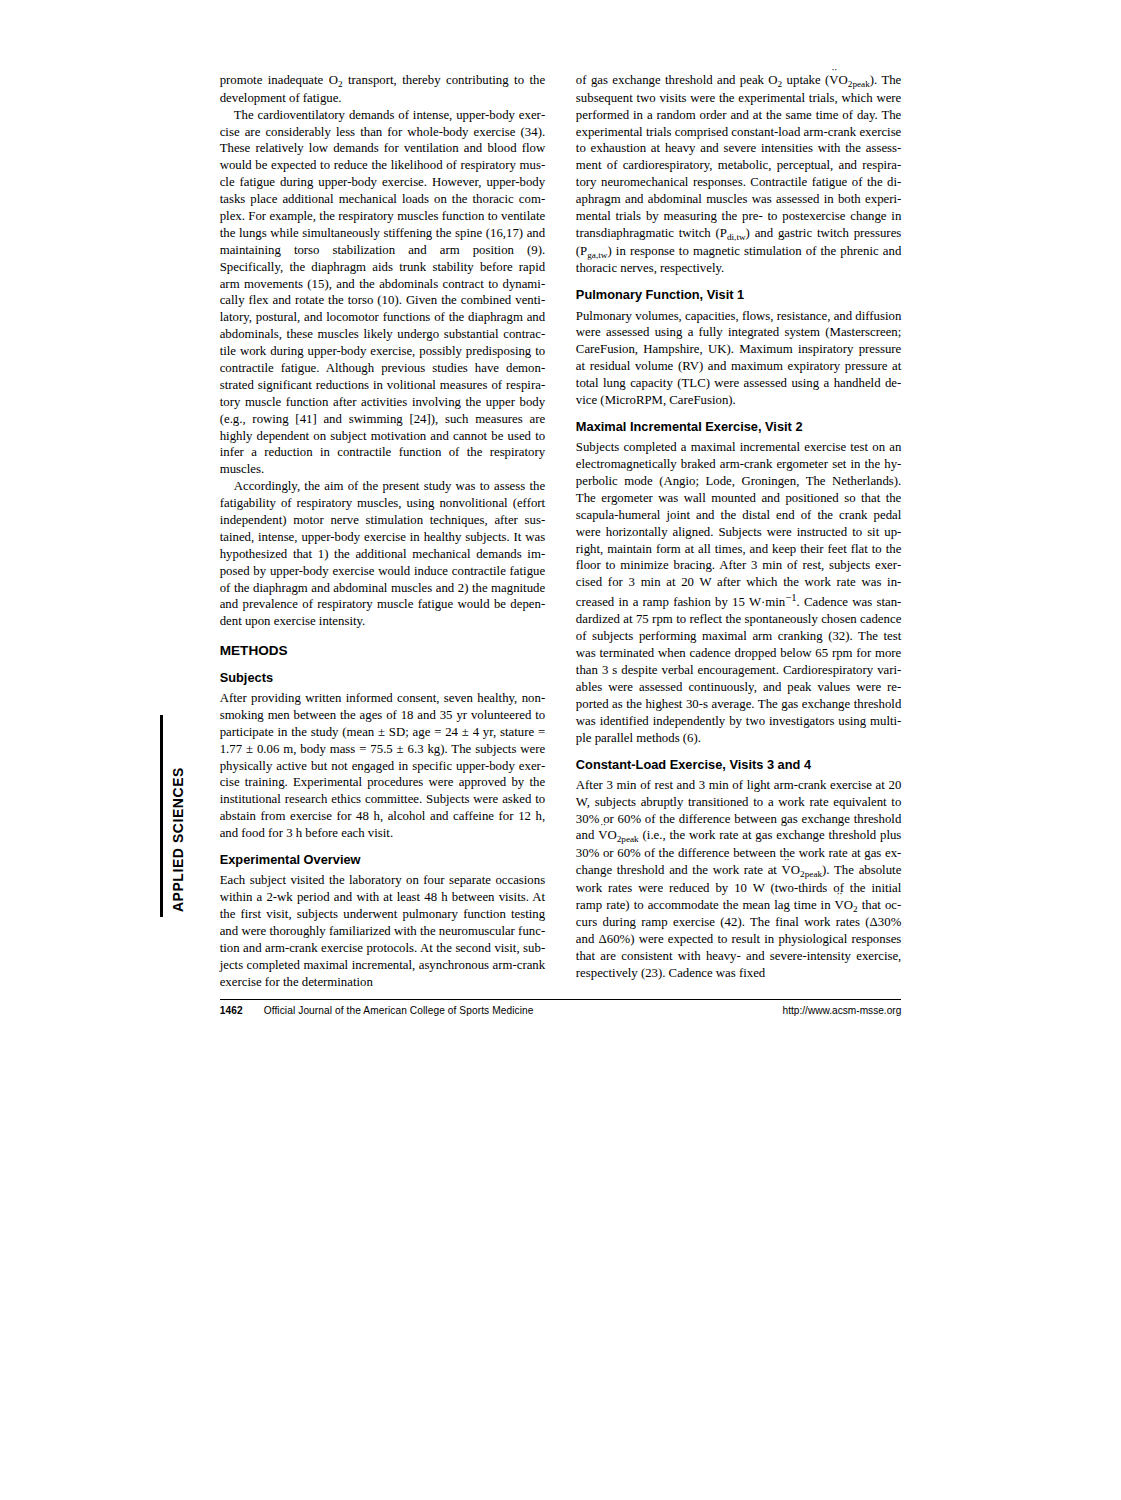APPLIED SCIENCES
promote inadequate O2 transport, thereby contributing to the development of fatigue.
The cardioventilatory demands of intense, upper-body exercise are considerably less than for whole-body exercise (34). These relatively low demands for ventilation and blood flow would be expected to reduce the likelihood of respiratory muscle fatigue during upper-body exercise. However, upper-body tasks place additional mechanical loads on the thoracic complex. For example, the respiratory muscles function to ventilate the lungs while simultaneously stiffening the spine (16,17) and maintaining torso stabilization and arm position (9). Specifically, the diaphragm aids trunk stability before rapid arm movements (15), and the abdominals contract to dynamically flex and rotate the torso (10). Given the combined ventilatory, postural, and locomotor functions of the diaphragm and abdominals, these muscles likely undergo substantial contractile work during upper-body exercise, possibly predisposing to contractile fatigue. Although previous studies have demonstrated significant reductions in volitional measures of respiratory muscle function after activities involving the upper body (e.g., rowing [41] and swimming [24]), such measures are highly dependent on subject motivation and cannot be used to infer a reduction in contractile function of the respiratory muscles.
Accordingly, the aim of the present study was to assess the fatigability of respiratory muscles, using nonvolitional (effort independent) motor nerve stimulation techniques, after sustained, intense, upper-body exercise in healthy subjects. It was hypothesized that 1) the additional mechanical demands imposed by upper-body exercise would induce contractile fatigue of the diaphragm and abdominal muscles and 2) the magnitude and prevalence of respiratory muscle fatigue would be dependent upon exercise intensity.
METHODS
Subjects
After providing written informed consent, seven healthy, nonsmoking men between the ages of 18 and 35 yr volunteered to participate in the study (mean ± SD; age = 24 ± 4 yr, stature = 1.77 ± 0.06 m, body mass = 75.5 ± 6.3 kg). The subjects were physically active but not engaged in specific upper-body exercise training. Experimental procedures were approved by the institutional research ethics committee. Subjects were asked to abstain from exercise for 48 h, alcohol and caffeine for 12 h, and food for 3 h before each visit.
Experimental Overview
Each subject visited the laboratory on four separate occasions within a 2-wk period and with at least 48 h between visits. At the first visit, subjects underwent pulmonary function testing and were thoroughly familiarized with the neuromuscular function and arm-crank exercise protocols. At the second visit, subjects completed maximal incremental, asynchronous arm-crank exercise for the determination
of gas exchange threshold and peak O2 uptake (VO2peak). The subsequent two visits were the experimental trials, which were performed in a random order and at the same time of day. The experimental trials comprised constant-load arm-crank exercise to exhaustion at heavy and severe intensities with the assessment of cardiorespiratory, metabolic, perceptual, and respiratory neuromechanical responses. Contractile fatigue of the diaphragm and abdominal muscles was assessed in both experimental trials by measuring the pre- to postexercise change in transdiaphragmatic twitch (Pdi,tw) and gastric twitch pressures (Pga,tw) in response to magnetic stimulation of the phrenic and thoracic nerves, respectively.
Pulmonary Function, Visit 1
Pulmonary volumes, capacities, flows, resistance, and diffusion were assessed using a fully integrated system (Masterscreen; CareFusion, Hampshire, UK). Maximum inspiratory pressure at residual volume (RV) and maximum expiratory pressure at total lung capacity (TLC) were assessed using a handheld device (MicroRPM, CareFusion).
Maximal Incremental Exercise, Visit 2
Subjects completed a maximal incremental exercise test on an electromagnetically braked arm-crank ergometer set in the hyperbolic mode (Angio; Lode, Groningen, The Netherlands). The ergometer was wall mounted and positioned so that the scapula-humeral joint and the distal end of the crank pedal were horizontally aligned. Subjects were instructed to sit upright, maintain form at all times, and keep their feet flat to the floor to minimize bracing. After 3 min of rest, subjects exercised for 3 min at 20 W after which the work rate was increased in a ramp fashion by 15 W·min−1. Cadence was standardized at 75 rpm to reflect the spontaneously chosen cadence of subjects performing maximal arm cranking (32). The test was terminated when cadence dropped below 65 rpm for more than 3 s despite verbal encouragement. Cardiorespiratory variables were assessed continuously, and peak values were reported as the highest 30-s average. The gas exchange threshold was identified independently by two investigators using multiple parallel methods (6).
Constant-Load Exercise, Visits 3 and 4
After 3 min of rest and 3 min of light arm-crank exercise at 20 W, subjects abruptly transitioned to a work rate equivalent to 30% or 60% of the difference between gas exchange threshold and VO2peak (i.e., the work rate at gas exchange threshold plus 30% or 60% of the difference between the work rate at gas exchange threshold and the work rate at VO2peak). The absolute work rates were reduced by 10 W (two-thirds of the initial ramp rate) to accommodate the mean lag time in VO2 that occurs during ramp exercise (42). The final work rates (Δ30% and Δ60%) were expected to result in physiological responses that are consistent with heavy- and severe-intensity exercise, respectively (23). Cadence was fixed
1462 Official Journal of the American College of Sports Medicine
http://www.acsm-msse.org